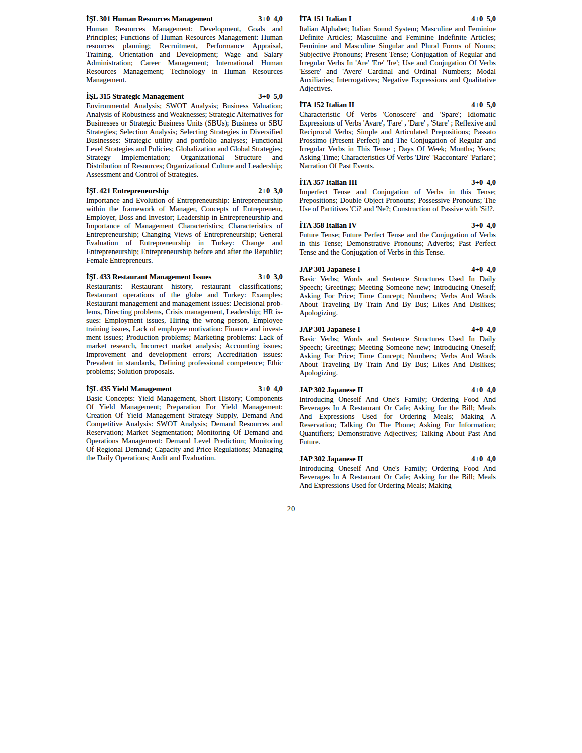İŞL 301 Human Resources Management 3+0 4,0
Human Resources Management: Development, Goals and Principles; Functions of Human Resources Management: Human resources planning; Recruitment, Performance Appraisal, Training, Orientation and Development; Wage and Salary Administration; Career Management; International Human Resources Management; Technology in Human Resources Management.
İŞL 315 Strategic Management 3+0 5,0
Environmental Analysis; SWOT Analysis; Business Valuation; Analysis of Robustness and Weaknesses; Strategic Alternatives for Businesses or Strategic Business Units (SBUs); Business or SBU Strategies; Selection Analysis; Selecting Strategies in Diversified Businesses: Strategic utility and portfolio analyses; Functional Level Strategies and Policies; Globalization and Global Strategies; Strategy Implementation; Organizational Structure and Distribution of Resources; Organizational Culture and Leadership; Assessment and Control of Strategies.
İŞL 421 Entrepreneurship 2+0 3,0
Importance and Evolution of Entrepreneurship: Entrepreneurship within the framework of Manager, Concepts of Entrepreneur, Employer, Boss and Investor; Leadership in Entrepreneurship and Importance of Management Characteristics; Characteristics of Entrepreneurship; Changing Views of Entrepreneurship; General Evaluation of Entrepreneurship in Turkey: Change and Entrepreneurship; Entrepreneurship before and after the Republic; Female Entrepreneurs.
İŞL 433 Restaurant Management Issues 3+0 3,0
Restaurants: Restaurant history, restaurant classifications; Restaurant operations of the globe and Turkey: Examples; Restaurant management and management issues: Decisional problems, Directing problems, Crisis management, Leadership; HR issues: Employment issues, Hiring the wrong person, Employee training issues, Lack of employee motivation: Finance and investment issues; Production problems; Marketing problems: Lack of market research, Incorrect market analysis; Accounting issues; Improvement and development errors; Accreditation issues: Prevalent in standards, Defining professional competence; Ethic problems; Solution proposals.
İŞL 435 Yield Management 3+0 4,0
Basic Concepts: Yield Management, Short History; Components Of Yield Management; Preparation For Yield Management: Creation Of Yield Management Strategy Supply, Demand And Competitive Analysis: SWOT Analysis; Demand Resources and Reservation; Market Segmentation; Monitoring Of Demand and Operations Management: Demand Level Prediction; Monitoring Of Regional Demand; Capacity and Price Regulations; Managing the Daily Operations; Audit and Evaluation.
İTA 151 Italian I 4+0 5,0
Italian Alphabet; Italian Sound System; Masculine and Feminine Definite Articles; Masculine and Feminine Indefinite Articles; Feminine and Masculine Singular and Plural Forms of Nouns; Subjective Pronouns; Present Tense; Conjugation of Regular and Irregular Verbs In 'Are' 'Ere' 'Ire'; Use and Conjugation Of Verbs 'Essere' and 'Avere' Cardinal and Ordinal Numbers; Modal Auxiliaries; Interrogatives; Negative Expressions and Qualitative Adjectives.
İTA 152 Italian II 4+0 5,0
Characteristic Of Verbs 'Conoscere' and 'Spare'; Idiomatic Expressions of Verbs 'Avare', 'Fare' , 'Dare' , 'Stare' ; Reflexive and Reciprocal Verbs; Simple and Articulated Prepositions; Passato Prossimo (Present Perfect) and The Conjugation of Regular and Irregular Verbs in This Tense ; Days Of Week; Months; Years; Asking Time; Characteristics Of Verbs 'Dire' 'Raccontare' 'Parlare'; Narration Of Past Events.
İTA 357 Italian III 3+0 4,0
Imperfect Tense and Conjugation of Verbs in this Tense; Prepositions; Double Object Pronouns; Possessive Pronouns; The Use of Partitives 'Ci? and 'Ne?; Construction of Passive with 'Si!?.
İTA 358 Italian IV 3+0 4,0
Future Tense; Future Perfect Tense and the Conjugation of Verbs in this Tense; Demonstrative Pronouns; Adverbs; Past Perfect Tense and the Conjugation of Verbs in this Tense.
JAP 301 Japanese I 4+0 4,0
Basic Verbs; Words and Sentence Structures Used In Daily Speech; Greetings; Meeting Someone new; Introducing Oneself; Asking For Price; Time Concept; Numbers; Verbs And Words About Traveling By Train And By Bus; Likes And Dislikes; Apologizing.
JAP 301 Japanese I 4+0 4,0
Basic Verbs; Words and Sentence Structures Used In Daily Speech; Greetings; Meeting Someone new; Introducing Oneself; Asking For Price; Time Concept; Numbers; Verbs And Words About Traveling By Train And By Bus; Likes And Dislikes; Apologizing.
JAP 302 Japanese II 4+0 4,0
Introducing Oneself And One's Family; Ordering Food And Beverages In A Restaurant Or Cafe; Asking for the Bill; Meals And Expressions Used for Ordering Meals; Making A Reservation; Talking On The Phone; Asking For Information; Quantifiers; Demonstrative Adjectives; Talking About Past And Future.
JAP 302 Japanese II 4+0 4,0
Introducing Oneself And One's Family; Ordering Food And Beverages In A Restaurant Or Cafe; Asking for the Bill; Meals And Expressions Used for Ordering Meals; Making
20